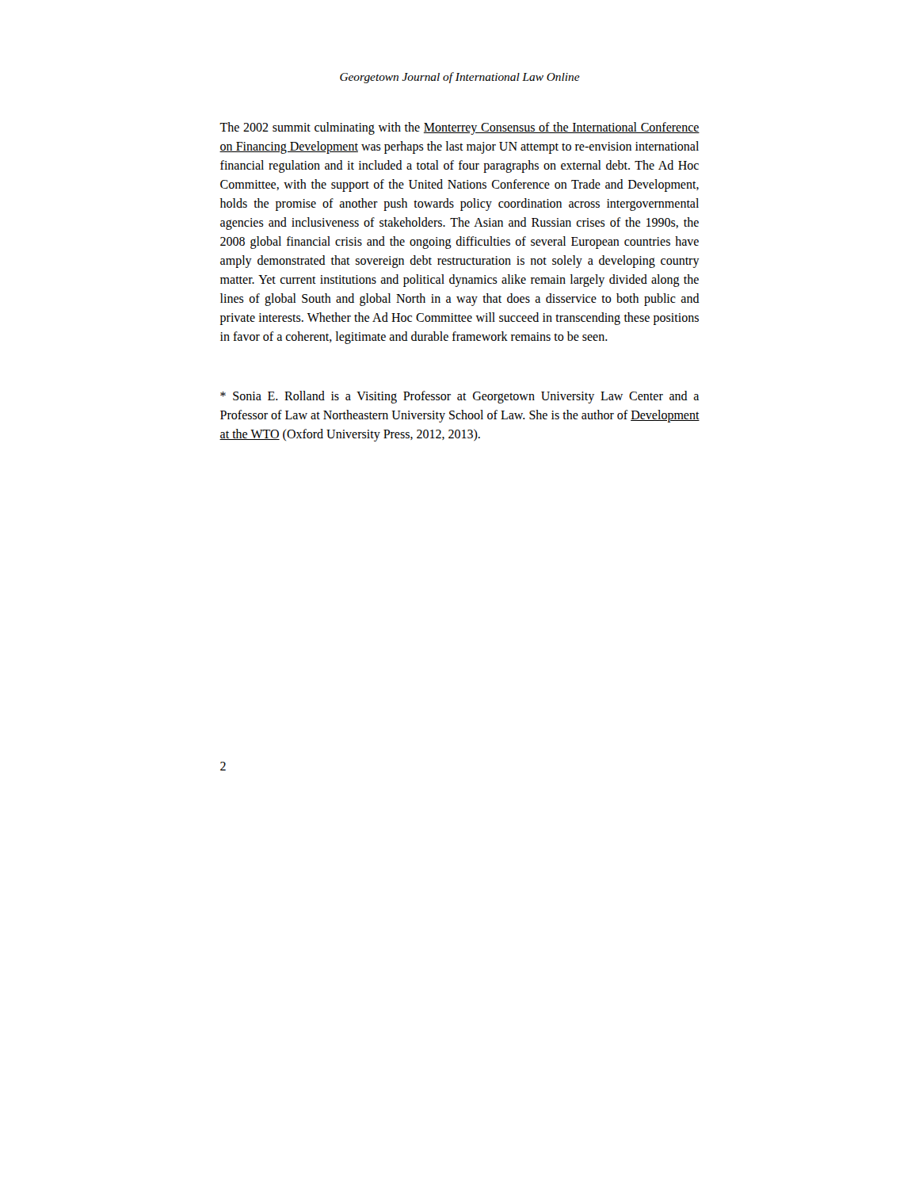Georgetown Journal of International Law Online
The 2002 summit culminating with the Monterrey Consensus of the International Conference on Financing Development was perhaps the last major UN attempt to re-envision international financial regulation and it included a total of four paragraphs on external debt. The Ad Hoc Committee, with the support of the United Nations Conference on Trade and Development, holds the promise of another push towards policy coordination across intergovernmental agencies and inclusiveness of stakeholders. The Asian and Russian crises of the 1990s, the 2008 global financial crisis and the ongoing difficulties of several European countries have amply demonstrated that sovereign debt restructuration is not solely a developing country matter. Yet current institutions and political dynamics alike remain largely divided along the lines of global South and global North in a way that does a disservice to both public and private interests. Whether the Ad Hoc Committee will succeed in transcending these positions in favor of a coherent, legitimate and durable framework remains to be seen.
* Sonia E. Rolland is a Visiting Professor at Georgetown University Law Center and a Professor of Law at Northeastern University School of Law. She is the author of Development at the WTO (Oxford University Press, 2012, 2013).
2